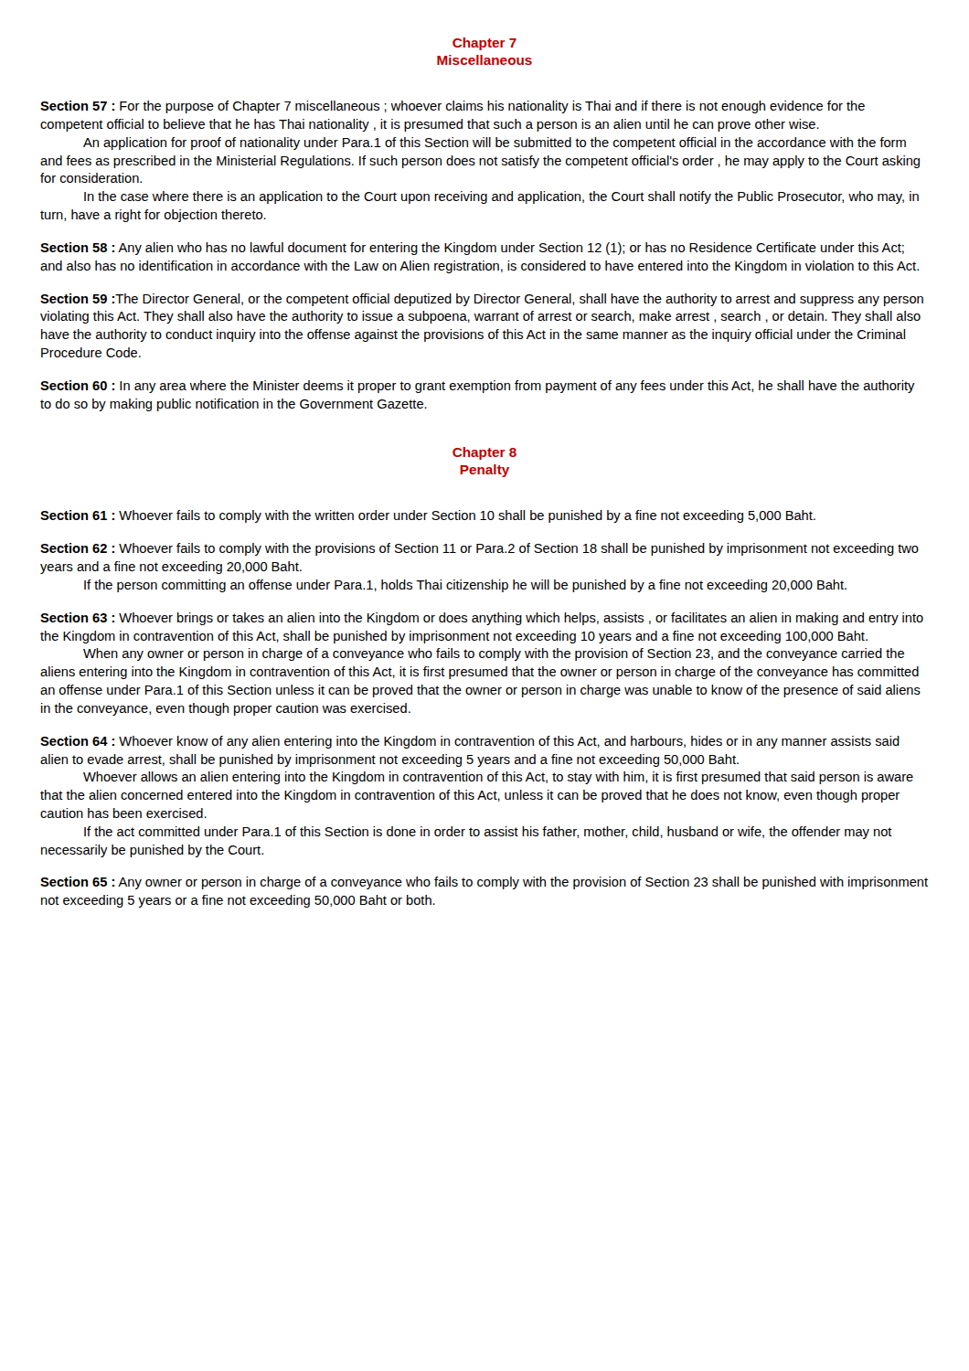Chapter 7
Miscellaneous
Section 57 : For the purpose of Chapter 7 miscellaneous ; whoever claims his nationality is Thai and if there is not enough evidence for the competent official to believe that he has Thai nationality , it is presumed that such a person is an alien until he can prove other wise.
An application for proof of nationality under Para.1 of this Section will be submitted to the competent official in the accordance with the form and fees as prescribed in the Ministerial Regulations. If such person does not satisfy the competent official's order , he may apply to the Court asking for consideration.
In the case where there is an application to the Court upon receiving and application, the Court shall notify the Public Prosecutor, who may, in turn, have a right for objection thereto.
Section 58 : Any alien who has no lawful document for entering the Kingdom under Section 12 (1); or has no Residence Certificate under this Act; and also has no identification in accordance with the Law on Alien registration, is considered to have entered into the Kingdom in violation to this Act.
Section 59 : The Director General, or the competent official deputized by Director General, shall have the authority to arrest and suppress any person violating this Act. They shall also have the authority to issue a subpoena, warrant of arrest or search, make arrest , search , or detain. They shall also have the authority to conduct inquiry into the offense against the provisions of this Act in the same manner as the inquiry official under the Criminal Procedure Code.
Section 60 : In any area where the Minister deems it proper to grant exemption from payment of any fees under this Act, he shall have the authority to do so by making public notification in the Government Gazette.
Chapter 8
Penalty
Section 61 : Whoever fails to comply with the written order under Section 10 shall be punished by a fine not exceeding 5,000 Baht.
Section 62 : Whoever fails to comply with the provisions of Section 11 or Para.2 of Section 18 shall be punished by imprisonment not exceeding two years and a fine not exceeding 20,000 Baht.
If the person committing an offense under Para.1, holds Thai citizenship he will be punished by a fine not exceeding 20,000 Baht.
Section 63 : Whoever brings or takes an alien into the Kingdom or does anything which helps, assists , or facilitates an alien in making and entry into the Kingdom in contravention of this Act, shall be punished by imprisonment not exceeding 10 years and a fine not exceeding 100,000 Baht.
When any owner or person in charge of a conveyance who fails to comply with the provision of Section 23, and the conveyance carried the aliens entering into the Kingdom in contravention of this Act, it is first presumed that the owner or person in charge of the conveyance has committed an offense under Para.1 of this Section unless it can be proved that the owner or person in charge was unable to know of the presence of said aliens in the conveyance, even though proper caution was exercised.
Section 64 : Whoever know of any alien entering into the Kingdom in contravention of this Act, and harbours, hides or in any manner assists said alien to evade arrest, shall be punished by imprisonment not exceeding 5 years and a fine not exceeding 50,000 Baht.
Whoever allows an alien entering into the Kingdom in contravention of this Act, to stay with him, it is first presumed that said person is aware that the alien concerned entered into the Kingdom in contravention of this Act, unless it can be proved that he does not know, even though proper caution has been exercised.
If the act committed under Para.1 of this Section is done in order to assist his father, mother, child, husband or wife, the offender may not necessarily be punished by the Court.
Section 65 : Any owner or person in charge of a conveyance who fails to comply with the provision of Section 23 shall be punished with imprisonment not exceeding 5 years or a fine not exceeding 50,000 Baht or both.